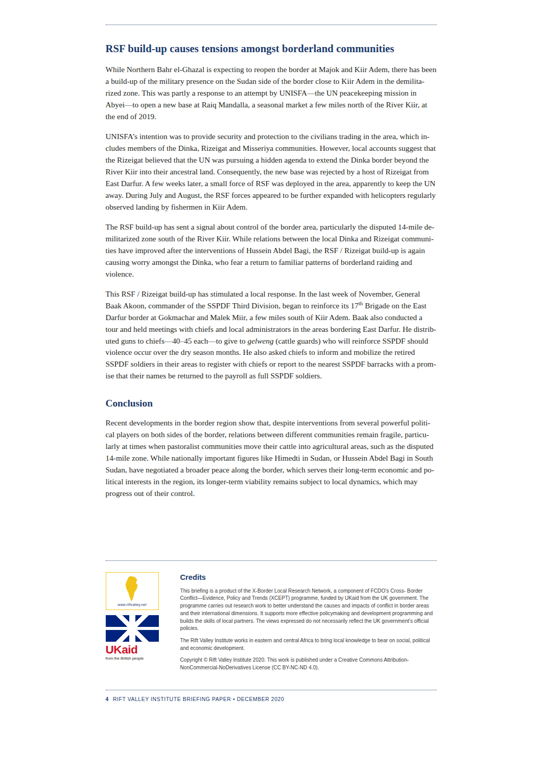RSF build-up causes tensions amongst borderland communities
While Northern Bahr el-Ghazal is expecting to reopen the border at Majok and Kiir Adem, there has been a build-up of the military presence on the Sudan side of the border close to Kiir Adem in the demilitarized zone. This was partly a response to an attempt by UNISFA—the UN peacekeeping mission in Abyei—to open a new base at Raiq Mandalla, a seasonal market a few miles north of the River Kiir, at the end of 2019.
UNISFA’s intention was to provide security and protection to the civilians trading in the area, which includes members of the Dinka, Rizeigat and Misseriya communities. However, local accounts suggest that the Rizeigat believed that the UN was pursuing a hidden agenda to extend the Dinka border beyond the River Kiir into their ancestral land. Consequently, the new base was rejected by a host of Rizeigat from East Darfur. A few weeks later, a small force of RSF was deployed in the area, apparently to keep the UN away. During July and August, the RSF forces appeared to be further expanded with helicopters regularly observed landing by fishermen in Kiir Adem.
The RSF build-up has sent a signal about control of the border area, particularly the disputed 14-mile demilitarized zone south of the River Kiir. While relations between the local Dinka and Rizeigat communities have improved after the interventions of Hussein Abdel Bagi, the RSF / Rizeigat build-up is again causing worry amongst the Dinka, who fear a return to familiar patterns of borderland raiding and violence.
This RSF / Rizeigat build-up has stimulated a local response. In the last week of November, General Baak Akoon, commander of the SSPDF Third Division, began to reinforce its 17th Brigade on the East Darfur border at Gokmachar and Malek Miir, a few miles south of Kiir Adem. Baak also conducted a tour and held meetings with chiefs and local administrators in the areas bordering East Darfur. He distributed guns to chiefs—40–45 each—to give to gelweng (cattle guards) who will reinforce SSPDF should violence occur over the dry season months. He also asked chiefs to inform and mobilize the retired SSPDF soldiers in their areas to register with chiefs or report to the nearest SSPDF barracks with a promise that their names be returned to the payroll as full SSPDF soldiers.
Conclusion
Recent developments in the border region show that, despite interventions from several powerful political players on both sides of the border, relations between different communities remain fragile, particularly at times when pastoralist communities move their cattle into agricultural areas, such as the disputed 14-mile zone. While nationally important figures like Himedti in Sudan, or Hussein Abdel Bagi in South Sudan, have negotiated a broader peace along the border, which serves their long-term economic and political interests in the region, its longer-term viability remains subject to local dynamics, which may progress out of their control.
www.riftvalley.net
UKaid
from the British people
Credits
This briefing is a product of the X-Border Local Research Network, a component of FCDO’s Cross- Border Conflict—Evidence, Policy and Trends (XCEPT) programme, funded by UKaid from the UK government. The programme carries out research work to better understand the causes and impacts of conflict in border areas and their international dimensions. It supports more effective policymaking and development programming and builds the skills of local partners. The views expressed do not necessarily reflect the UK government’s official policies.
The Rift Valley Institute works in eastern and central Africa to bring local knowledge to bear on social, political and economic development.
Copyright © Rift Valley Institute 2020. This work is published under a Creative Commons Attribution-NonCommercial-NoDerivatives License (CC BY-NC-ND 4.0).
4 RIFT VALLEY INSTITUTE BRIEFING PAPER • DECEMBER 2020